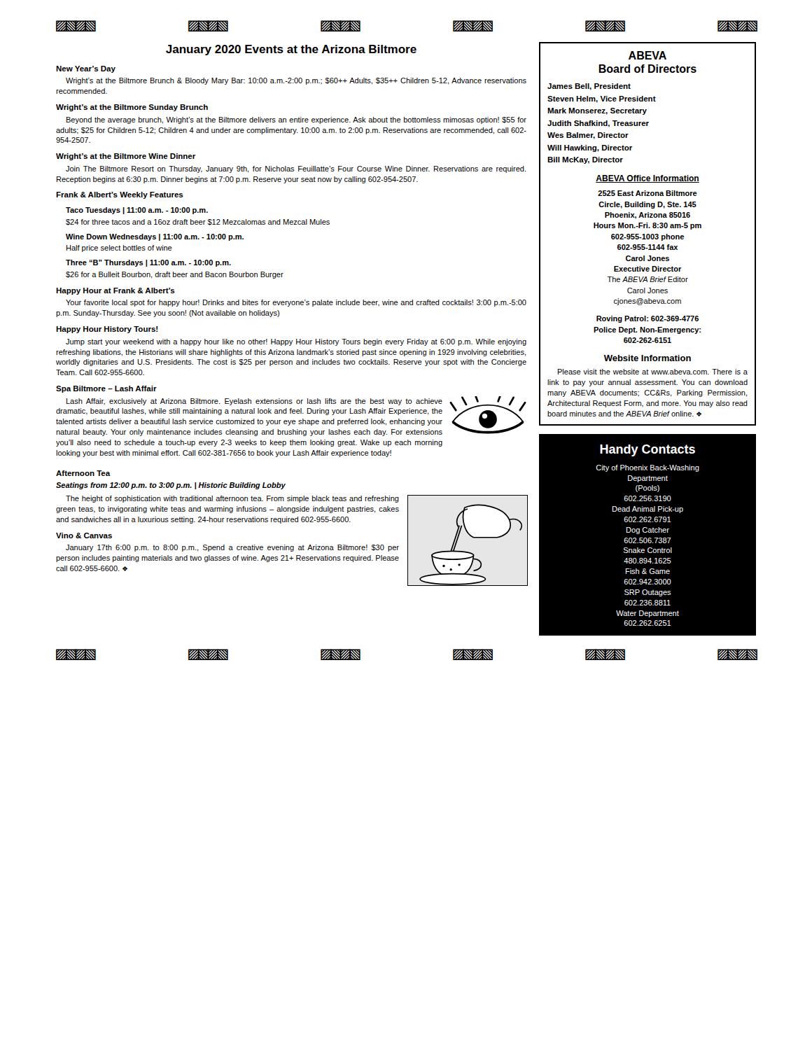▨▧▨▧ ▨▧▨▧ ▨▧▨▧ ▨▧▨▧ ▨▧▨▧ ▨▧▨▧
January 2020 Events at the Arizona Biltmore
New Year’s Day
Wright’s at the Biltmore Brunch & Bloody Mary Bar: 10:00 a.m.-2:00 p.m.; $60++ Adults, $35++ Children 5-12, Advance reservations recommended.
Wright’s at the Biltmore Sunday Brunch
Beyond the average brunch, Wright’s at the Biltmore delivers an entire experience. Ask about the bottomless mimosas option! $55 for adults; $25 for Children 5-12; Children 4 and under are complimentary. 10:00 a.m. to 2:00 p.m. Reservations are recommended, call 602-954-2507.
Wright’s at the Biltmore Wine Dinner
Join The Biltmore Resort on Thursday, January 9th, for Nicholas Feuillatte’s Four Course Wine Dinner. Reservations are required. Reception begins at 6:30 p.m. Dinner begins at 7:00 p.m. Reserve your seat now by calling 602-954-2507.
Frank & Albert’s Weekly Features
Taco Tuesdays | 11:00 a.m. - 10:00 p.m.
$24 for three tacos and a 16oz draft beer $12 Mezcalomas and Mezcal Mules
Wine Down Wednesdays | 11:00 a.m. - 10:00 p.m.
Half price select bottles of wine
Three “B” Thursdays | 11:00 a.m. - 10:00 p.m.
$26 for a Bulleit Bourbon, draft beer and Bacon Bourbon Burger
Happy Hour at Frank & Albert’s
Your favorite local spot for happy hour! Drinks and bites for everyone’s palate include beer, wine and crafted cocktails! 3:00 p.m.-5:00 p.m. Sunday-Thursday. See you soon! (Not available on holidays)
Happy Hour History Tours!
Jump start your weekend with a happy hour like no other! Happy Hour History Tours begin every Friday at 6:00 p.m. While enjoying refreshing libations, the Historians will share highlights of this Arizona landmark’s storied past since opening in 1929 involving celebrities, worldly dignitaries and U.S. Presidents. The cost is $25 per person and includes two cocktails. Reserve your spot with the Concierge Team. Call 602-955-6600.
Spa Biltmore – Lash Affair
Lash Affair, exclusively at Arizona Biltmore. Eyelash extensions or lash lifts are the best way to achieve dramatic, beautiful lashes, while still maintaining a natural look and feel. During your Lash Affair Experience, the talented artists deliver a beautiful lash service customized to your eye shape and preferred look, enhancing your natural beauty. Your only maintenance includes cleansing and brushing your lashes each day. For extensions you’ll also need to schedule a touch-up every 2-3 weeks to keep them looking great. Wake up each morning looking your best with minimal effort. Call 602-381-7656 to book your Lash Affair experience today!
Afternoon Tea
Seatings from 12:00 p.m. to 3:00 p.m. | Historic Building Lobby
The height of sophistication with traditional afternoon tea. From simple black teas and refreshing green teas, to invigorating white teas and warming infusions – alongside indulgent pastries, cakes and sandwiches all in a luxurious setting. 24-hour reservations required 602-955-6600.
Vino & Canvas
January 17th 6:00 p.m. to 8:00 p.m., Spend a creative evening at Arizona Biltmore! $30 per person includes painting materials and two glasses of wine. Ages 21+ Reservations required. Please call 602-955-6600. ❖
ABEVA
Board of Directors
James Bell, President
Steven Helm, Vice President
Mark Monserez, Secretary
Judith Shafkind, Treasurer
Wes Balmer, Director
Will Hawking, Director
Bill McKay, Director
ABEVA Office Information
2525 East Arizona Biltmore
Circle, Building D, Ste. 145
Phoenix, Arizona 85016
Hours Mon.-Fri. 8:30 am-5 pm
602-955-1003 phone
602-955-1144 fax
Carol Jones
Executive Director
The ABEVA Brief Editor
Carol Jones
cjones@abeva.com
Roving Patrol: 602-369-4776
Police Dept. Non-Emergency:
602-262-6151
Website Information
Please visit the website at www.abeva.com. There is a link to pay your annual assessment. You can download many ABEVA documents; CC&Rs, Parking Permission, Architectural Request Form, and more. You may also read board minutes and the ABEVA Brief online. ❖
Handy Contacts
City of Phoenix Back-Washing
Department
(Pools)
602.256.3190
Dead Animal Pick-up
602.262.6791
Dog Catcher
602.506.7387
Snake Control
480.894.1625
Fish & Game
602.942.3000
SRP Outages
602.236.8811
Water Department
602.262.6251
▨▧▨▧ ▨▧▨▧ ▨▧▨▧ ▨▧▨▧ ▨▧▨▧ ▨▧▨▧